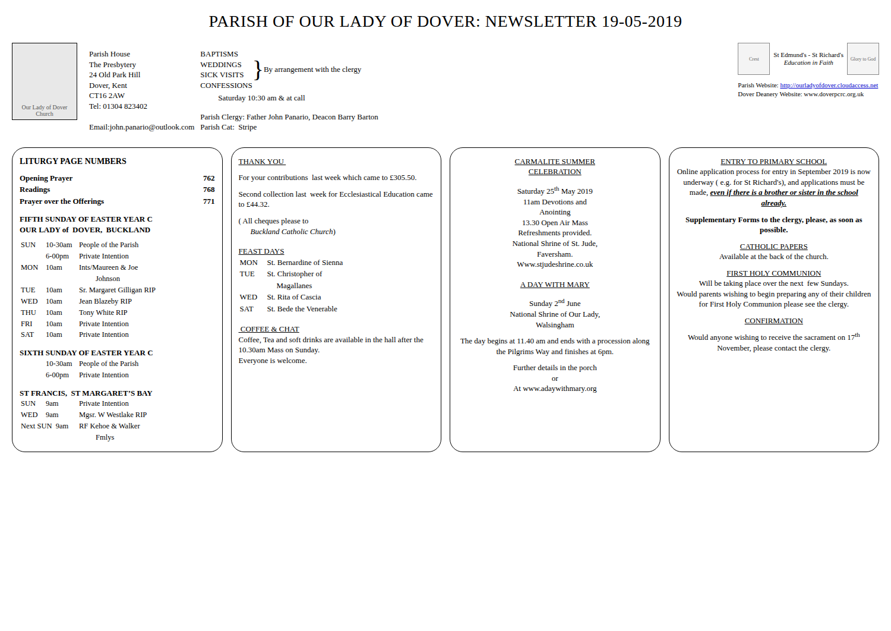PARISH OF OUR LADY OF DOVER: NEWSLETTER 19-05-2019
Our Lady of Dover Church
Parish House
The Presbytery
24 Old Park Hill
Dover, Kent
CT16 2AW
Tel: 01304 823402
Email:john.panario@outlook.com
| BAPTISMS WEDDINGS SICK VISITS CONFESSIONS | } | By arrangement with the clergy |
Saturday 10:30 am & at call
Parish Clergy: Father John Panario, Deacon Barry Barton
Parish Cat: Stripe
Crest
St Edmund's - St Richard's
Education in Faith
Glory to God
Parish Website: http://ourladyofdover.cloudaccess.net
Dover Deanery Website: www.doverpcrc.org.uk
LITURGY PAGE NUMBERS
| Opening Prayer | 762 |
| Readings | 768 |
| Prayer over the Offerings | 771 |
FIFTH SUNDAY OF EASTER YEAR C
OUR LADY of DOVER, BUCKLAND
| SUN | 10-30am | People of the Parish |
| | 6-00pm | Private Intention |
| MON | 10am | Ints/Maureen & Joe |
| | | Johnson |
| TUE | 10am | Sr. Margaret Gilligan RIP |
| WED | 10am | Jean Blazeby RIP |
| THU | 10am | Tony White RIP |
| FRI | 10am | Private Intention |
| SAT | 10am | Private Intention |
SIXTH SUNDAY OF EASTER YEAR C
| | 10-30am | People of the Parish |
| | 6-00pm | Private Intention |
ST FRANCIS, ST MARGARET’S BAY
| SUN | 9am | Private Intention |
| WED | 9am | Mgsr. W Westlake RIP |
| Next SUN 9am | RF Kehoe & Walker |
| | | Fmlys |
THANK YOU
For your contributions last week which came to £305.50.
Second collection last week for Ecclesiastical Education came to £44.32.
( All cheques please to
Buckland Catholic Church)
FEAST DAYS
| MON | St. Bernardine of Sienna |
| TUE | St. Christopher of |
| | Magallanes |
| WED | St. Rita of Cascia |
| SAT | St. Bede the Venerable |
COFFEE & CHAT
Coffee, Tea and soft drinks are available in the hall after the 10.30am Mass on Sunday.
Everyone is welcome.
CARMALITE SUMMER
CELEBRATION
Saturday 25th May 2019
11am Devotions and
Anointing
13.30 Open Air Mass
Refreshments provided.
National Shrine of St. Jude,
Faversham.
Www.stjudeshrine.co.uk
A DAY WITH MARY
Sunday 2nd June
National Shrine of Our Lady,
Walsingham
The day begins at 11.40 am and ends with a procession along the Pilgrims Way and finishes at 6pm.
Further details in the porch
or
At www.adaywithmary.org
ENTRY TO PRIMARY SCHOOL
Online application process for entry in September 2019 is now underway ( e.g. for St Richard's), and applications must be made, even if there is a brother or sister in the school already.
Supplementary Forms to the clergy, please, as soon as possible.
CATHOLIC PAPERS
Available at the back of the church.
FIRST HOLY COMMUNION
Will be taking place over the next few Sundays.
Would parents wishing to begin preparing any of their children for First Holy Communion please see the clergy.
CONFIRMATION
Would anyone wishing to receive the sacrament on 17th November, please contact the clergy.